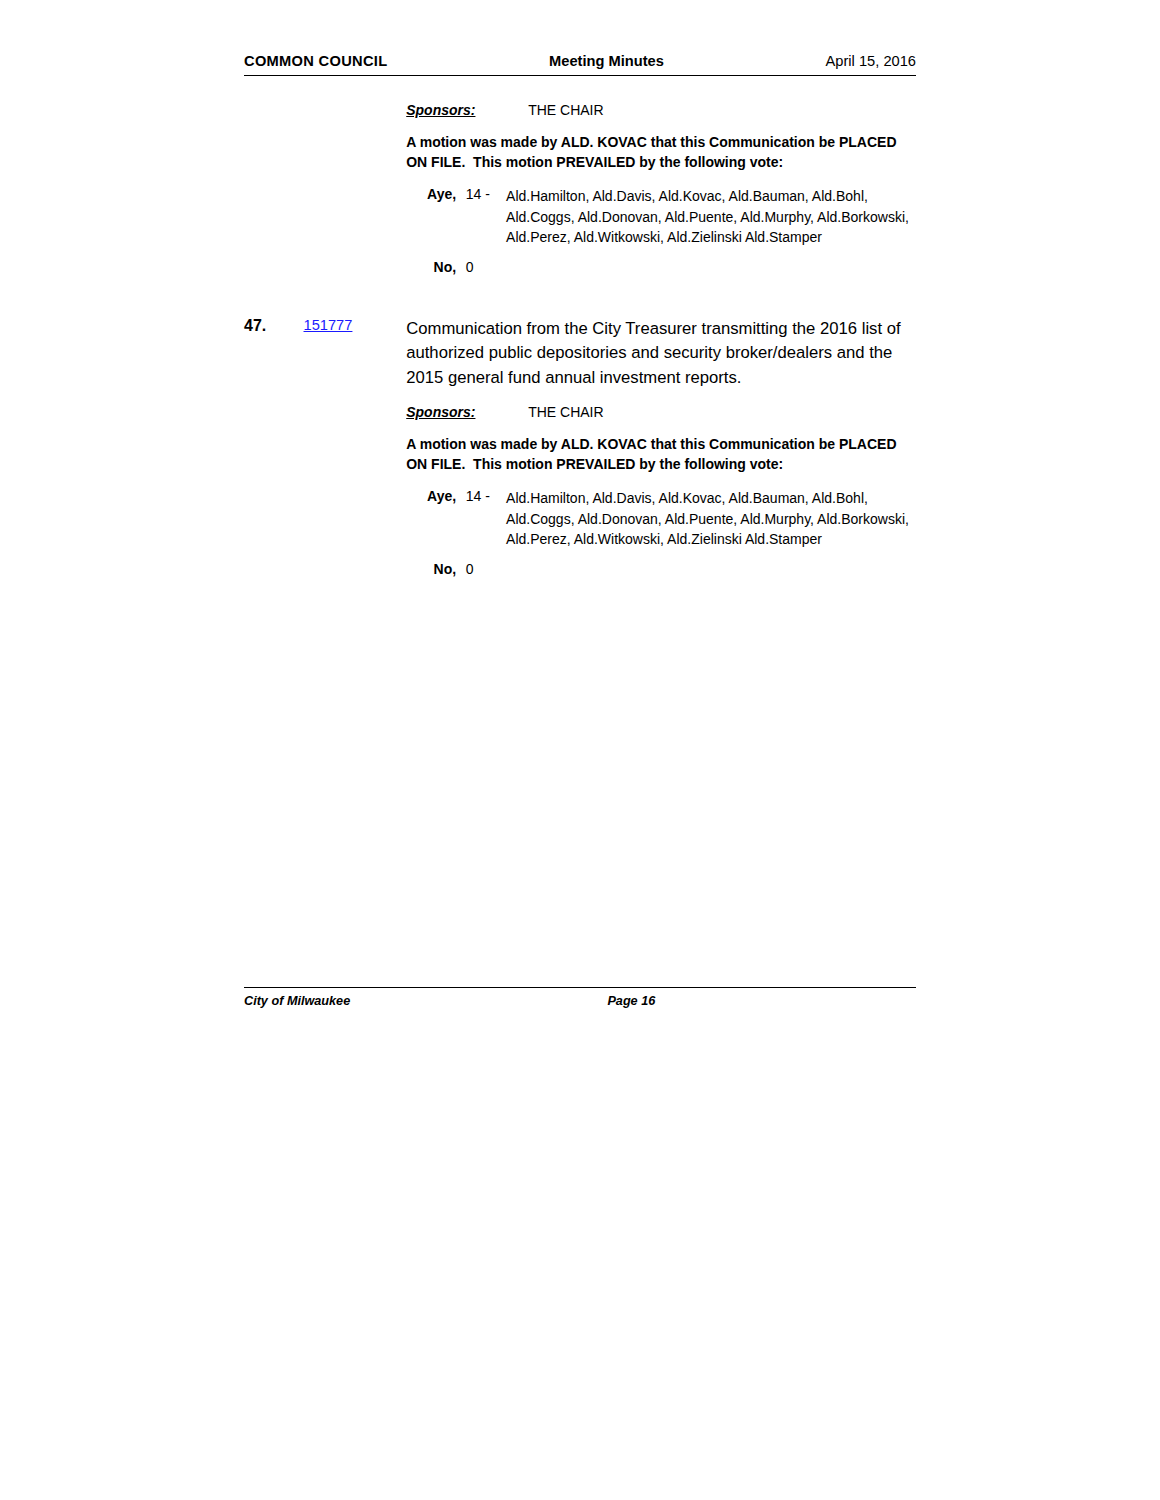COMMON COUNCIL
Meeting Minutes
April 15, 2016
Sponsors:
THE CHAIR
A motion was made by ALD. KOVAC that this Communication be PLACED ON FILE. This motion PREVAILED by the following vote:
Aye,
14 -
Ald.Hamilton, Ald.Davis, Ald.Kovac, Ald.Bauman, Ald.Bohl, Ald.Coggs, Ald.Donovan, Ald.Puente, Ald.Murphy, Ald.Borkowski, Ald.Perez, Ald.Witkowski, Ald.Zielinski Ald.Stamper
No,
0
47.
151777
Communication from the City Treasurer transmitting the 2016 list of authorized public depositories and security broker/dealers and the 2015 general fund annual investment reports.
Sponsors:
THE CHAIR
A motion was made by ALD. KOVAC that this Communication be PLACED ON FILE. This motion PREVAILED by the following vote:
Aye,
14 -
Ald.Hamilton, Ald.Davis, Ald.Kovac, Ald.Bauman, Ald.Bohl, Ald.Coggs, Ald.Donovan, Ald.Puente, Ald.Murphy, Ald.Borkowski, Ald.Perez, Ald.Witkowski, Ald.Zielinski Ald.Stamper
No,
0
City of Milwaukee
Page 16